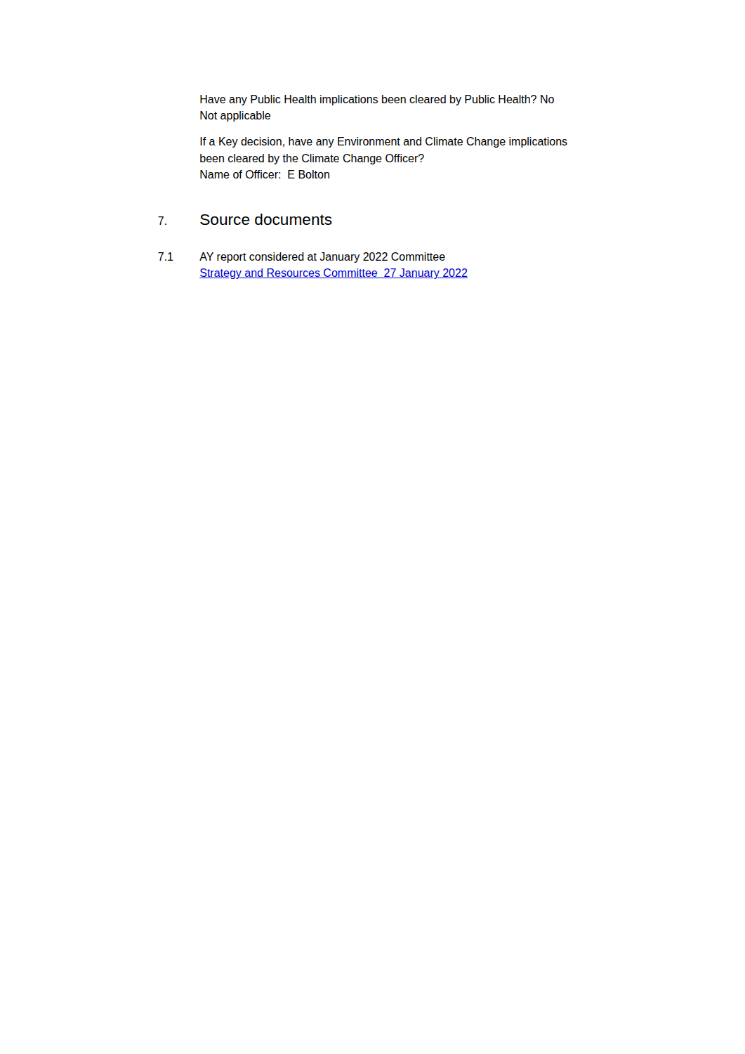Have any Public Health implications been cleared by Public Health? No
Not applicable
If a Key decision, have any Environment and Climate Change implications been cleared by the Climate Change Officer?
Name of Officer: E Bolton
7. Source documents
7.1 AY report considered at January 2022 Committee
Strategy and Resources Committee 27 January 2022